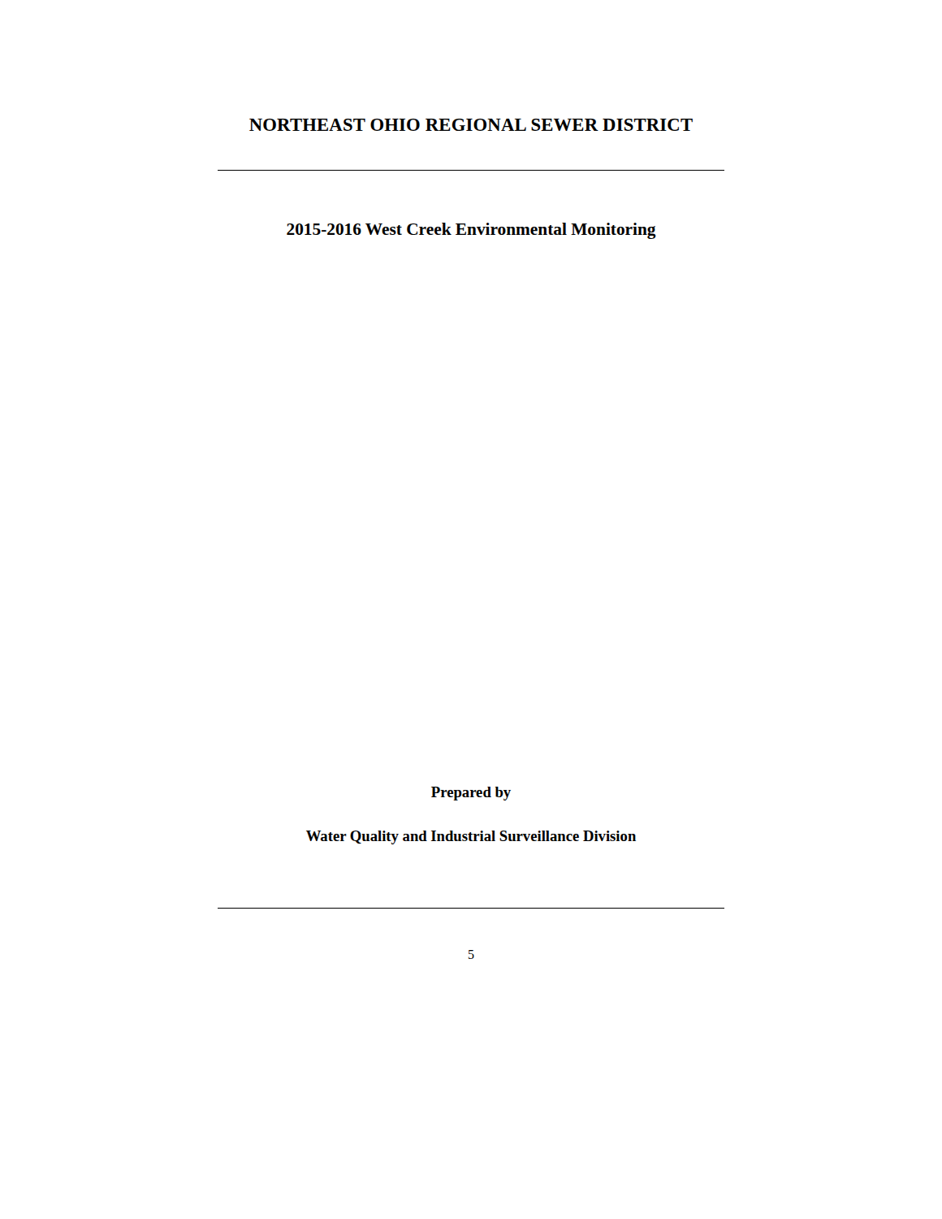NORTHEAST OHIO REGIONAL SEWER DISTRICT
2015-2016 West Creek Environmental Monitoring
Prepared by
Water Quality and Industrial Surveillance Division
5